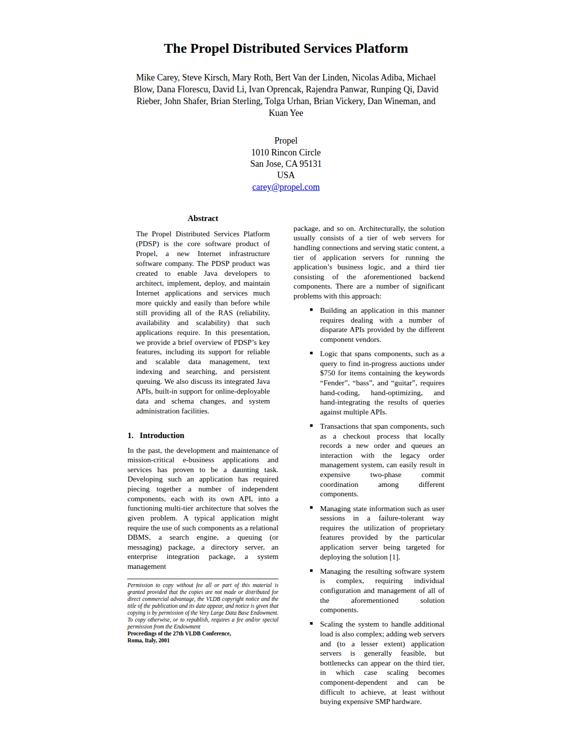The Propel Distributed Services Platform
Mike Carey, Steve Kirsch, Mary Roth, Bert Van der Linden, Nicolas Adiba, Michael Blow, Dana Florescu, David Li, Ivan Oprencak, Rajendra Panwar, Runping Qi, David Rieber, John Shafer, Brian Sterling, Tolga Urhan, Brian Vickery, Dan Wineman, and Kuan Yee
Propel
1010 Rincon Circle
San Jose, CA 95131
USA
carey@propel.com
Abstract
The Propel Distributed Services Platform (PDSP) is the core software product of Propel, a new Internet infrastructure software company. The PDSP product was created to enable Java developers to architect, implement, deploy, and maintain Internet applications and services much more quickly and easily than before while still providing all of the RAS (reliability, availability and scalability) that such applications require. In this presentation, we provide a brief overview of PDSP’s key features, including its support for reliable and scalable data management, text indexing and searching, and persistent queuing. We also discuss its integrated Java APIs, built-in support for online-deployable data and schema changes, and system administration facilities.
1. Introduction
In the past, the development and maintenance of mission-critical e-business applications and services has proven to be a daunting task. Developing such an application has required piecing together a number of independent components, each with its own API, into a functioning multi-tier architecture that solves the given problem. A typical application might require the use of such components as a relational DBMS, a search engine, a queuing (or messaging) package, a directory server, an enterprise integration package, a system management
Permission to copy without fee all or part of this material is granted provided that the copies are not made or distributed for direct commercial advantage, the VLDB copyright notice and the title of the publication and its date appear, and notice is given that copying is by permission of the Very Large Data Base Endowment. To copy otherwise, or to republish, requires a fee and/or special permission from the Endowment
Proceedings of the 27th VLDB Conference,
Roma, Italy, 2001
package, and so on. Architecturally, the solution usually consists of a tier of web servers for handling connections and serving static content, a tier of application servers for running the application’s business logic, and a third tier consisting of the aforementioned backend components. There are a number of significant problems with this approach:
Building an application in this manner requires dealing with a number of disparate APIs provided by the different component vendors.
Logic that spans components, such as a query to find in-progress auctions under $750 for items containing the keywords “Fender”, “bass”, and “guitar”, requires hand-coding, hand-optimizing, and hand-integrating the results of queries against multiple APIs.
Transactions that span components, such as a checkout process that locally records a new order and queues an interaction with the legacy order management system, can easily result in expensive two-phase commit coordination among different components.
Managing state information such as user sessions in a failure-tolerant way requires the utilization of proprietary features provided by the particular application server being targeted for deploying the solution [1].
Managing the resulting software system is complex, requiring individual configuration and management of all of the aforementioned solution components.
Scaling the system to handle additional load is also complex; adding web servers and (to a lesser extent) application servers is generally feasible, but bottlenecks can appear on the third tier, in which case scaling becomes component-dependent and can be difficult to achieve, at least without buying expensive SMP hardware.